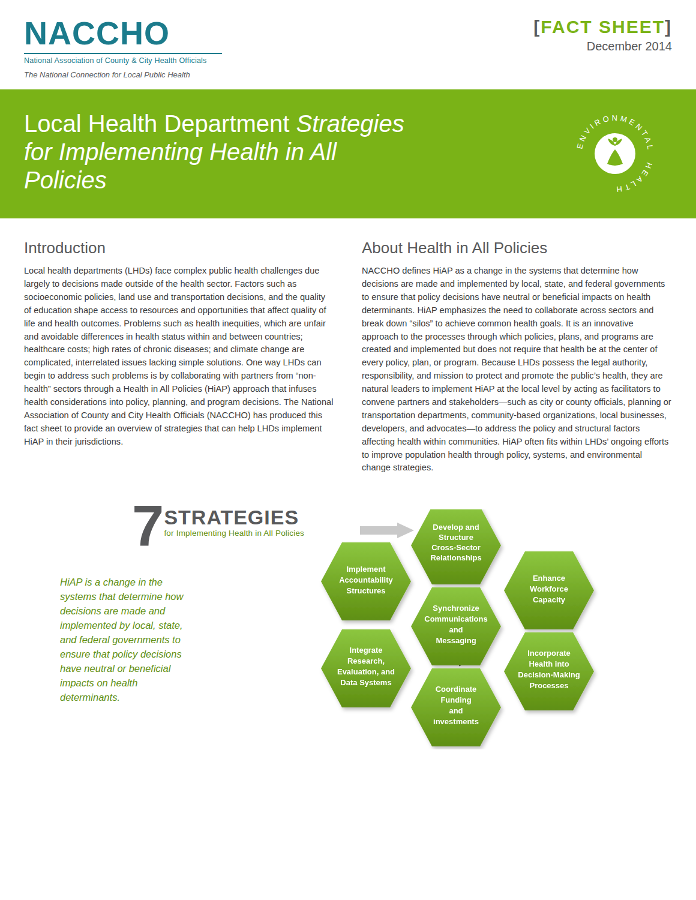NACCHO
National Association of County & City Health Officials
The National Connection for Local Public Health
[FACT SHEET]
December 2014
Local Health Department Strategies for Implementing Health in All Policies
ENVIRONMENTAL HEALTH
Introduction
Local health departments (LHDs) face complex public health challenges due largely to decisions made outside of the health sector. Factors such as socioeconomic policies, land use and transportation decisions, and the quality of education shape access to resources and opportunities that affect quality of life and health outcomes. Problems such as health inequities, which are unfair and avoidable differences in health status within and between countries; healthcare costs; high rates of chronic diseases; and climate change are complicated, interrelated issues lacking simple solutions. One way LHDs can begin to address such problems is by collaborating with partners from “non-health” sectors through a Health in All Policies (HiAP) approach that infuses health considerations into policy, planning, and program decisions. The National Association of County and City Health Officials (NACCHO) has produced this fact sheet to provide an overview of strategies that can help LHDs implement HiAP in their jurisdictions.
About Health in All Policies
NACCHO defines HiAP as a change in the systems that determine how decisions are made and implemented by local, state, and federal governments to ensure that policy decisions have neutral or beneficial impacts on health determinants. HiAP emphasizes the need to collaborate across sectors and break down “silos” to achieve common health goals. It is an innovative approach to the processes through which policies, plans, and programs are created and implemented but does not require that health be at the center of every policy, plan, or program. Because LHDs possess the legal authority, responsibility, and mission to protect and promote the public’s health, they are natural leaders to implement HiAP at the local level by acting as facilitators to convene partners and stakeholders—such as city or county officials, planning or transportation departments, community-based organizations, local businesses, developers, and advocates—to address the policy and structural factors affecting health within communities. HiAP often fits within LHDs’ ongoing efforts to improve population health through policy, systems, and environmental change strategies.
7
STRATEGIES
for Implementing Health in All Policies
HiAP is a change in the systems that determine how decisions are made and implemented by local, state, and federal governments to ensure that policy decisions have neutral or beneficial impacts on health determinants.
Develop and Structure Cross-Sector Relationships Implement Accountability Structures Enhance Workforce Capacity Synchronize Communications and Messaging Integrate Research, Evaluation, and Data Systems Incorporate Health into Decision-Making Processes Coordinate Funding and investments